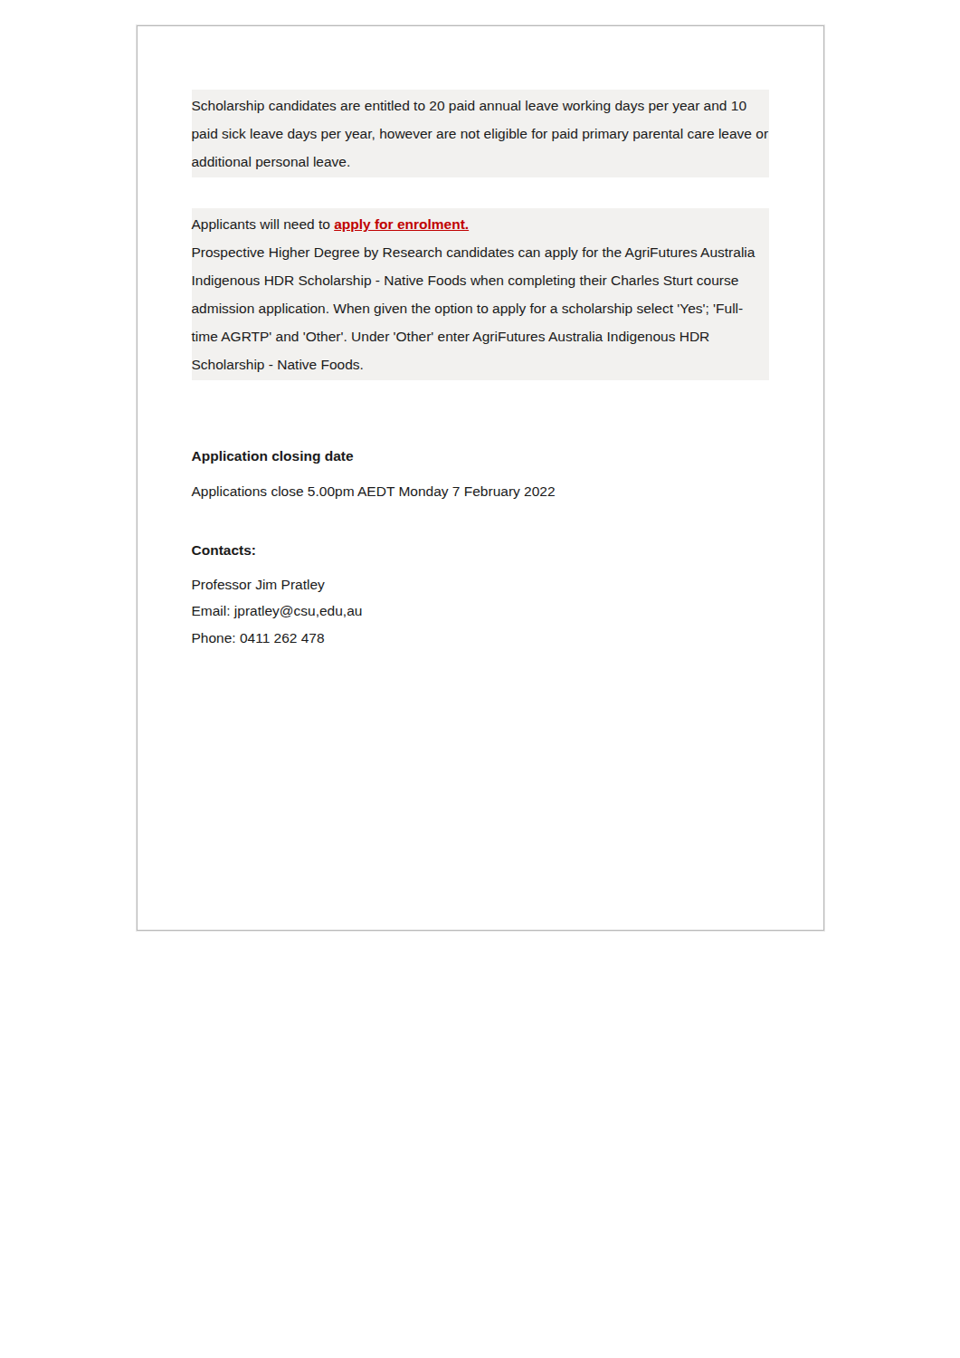Scholarship candidates are entitled to 20 paid annual leave working days per year and 10 paid sick leave days per year, however are not eligible for paid primary parental care leave or additional personal leave.
Applicants will need to apply for enrolment.
Prospective Higher Degree by Research candidates can apply for the AgriFutures Australia Indigenous HDR Scholarship - Native Foods when completing their Charles Sturt course admission application. When given the option to apply for a scholarship select 'Yes'; 'Full-time AGRTP' and 'Other'. Under 'Other' enter AgriFutures Australia Indigenous HDR Scholarship - Native Foods.
Application closing date
Applications close 5.00pm AEDT Monday 7 February 2022
Contacts:
Professor Jim Pratley
Email: jpratley@csu,edu,au
Phone: 0411 262 478